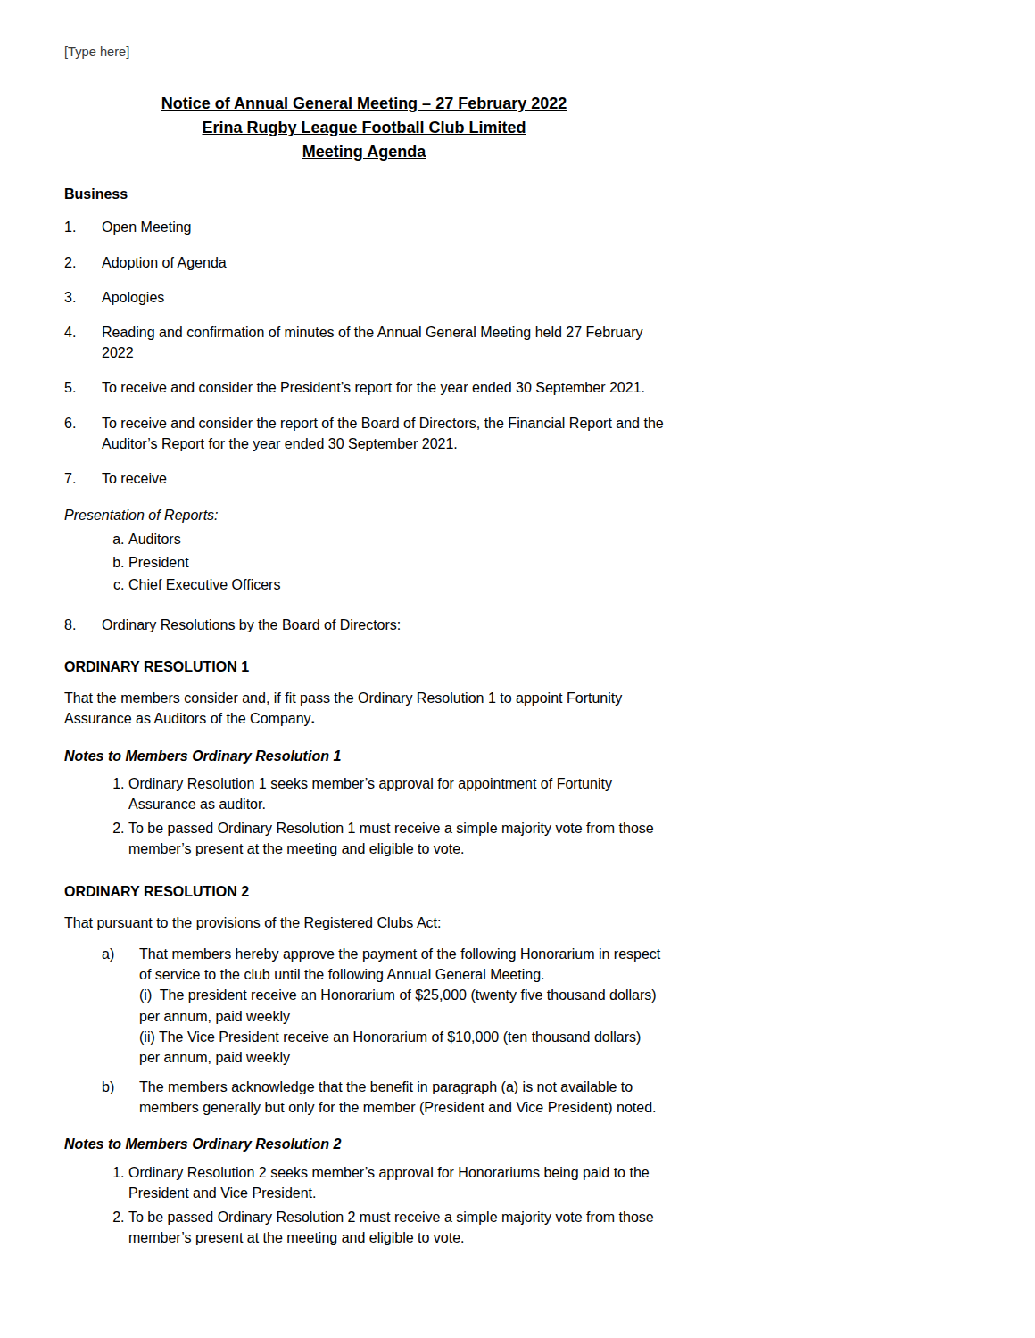[Type here]
Notice of Annual General Meeting – 27 February 2022 Erina Rugby League Football Club Limited Meeting Agenda
Business
Open Meeting
Adoption of Agenda
Apologies
Reading and confirmation of minutes of the Annual General Meeting held 27 February 2022
To receive and consider the President’s report for the year ended 30 September 2021.
To receive and consider the report of the Board of Directors, the Financial Report and the Auditor’s Report for the year ended 30 September 2021.
To receive
Presentation of Reports:
Auditors
President
Chief Executive Officers
Ordinary Resolutions by the Board of Directors:
ORDINARY RESOLUTION 1
That the members consider and, if fit pass the Ordinary Resolution 1 to appoint Fortunity Assurance as Auditors of the Company.
Notes to Members Ordinary Resolution 1
Ordinary Resolution 1 seeks member’s approval for appointment of Fortunity Assurance as auditor.
To be passed Ordinary Resolution 1 must receive a simple majority vote from those member’s present at the meeting and eligible to vote.
ORDINARY RESOLUTION 2
That pursuant to the provisions of the Registered Clubs Act:
That members hereby approve the payment of the following Honorarium in respect of service to the club until the following Annual General Meeting. (i) The president receive an Honorarium of $25,000 (twenty five thousand dollars) per annum, paid weekly (ii) The Vice President receive an Honorarium of $10,000 (ten thousand dollars) per annum, paid weekly
The members acknowledge that the benefit in paragraph (a) is not available to members generally but only for the member (President and Vice President) noted.
Notes to Members Ordinary Resolution 2
Ordinary Resolution 2 seeks member’s approval for Honorariums being paid to the President and Vice President.
To be passed Ordinary Resolution 2 must receive a simple majority vote from those member’s present at the meeting and eligible to vote.